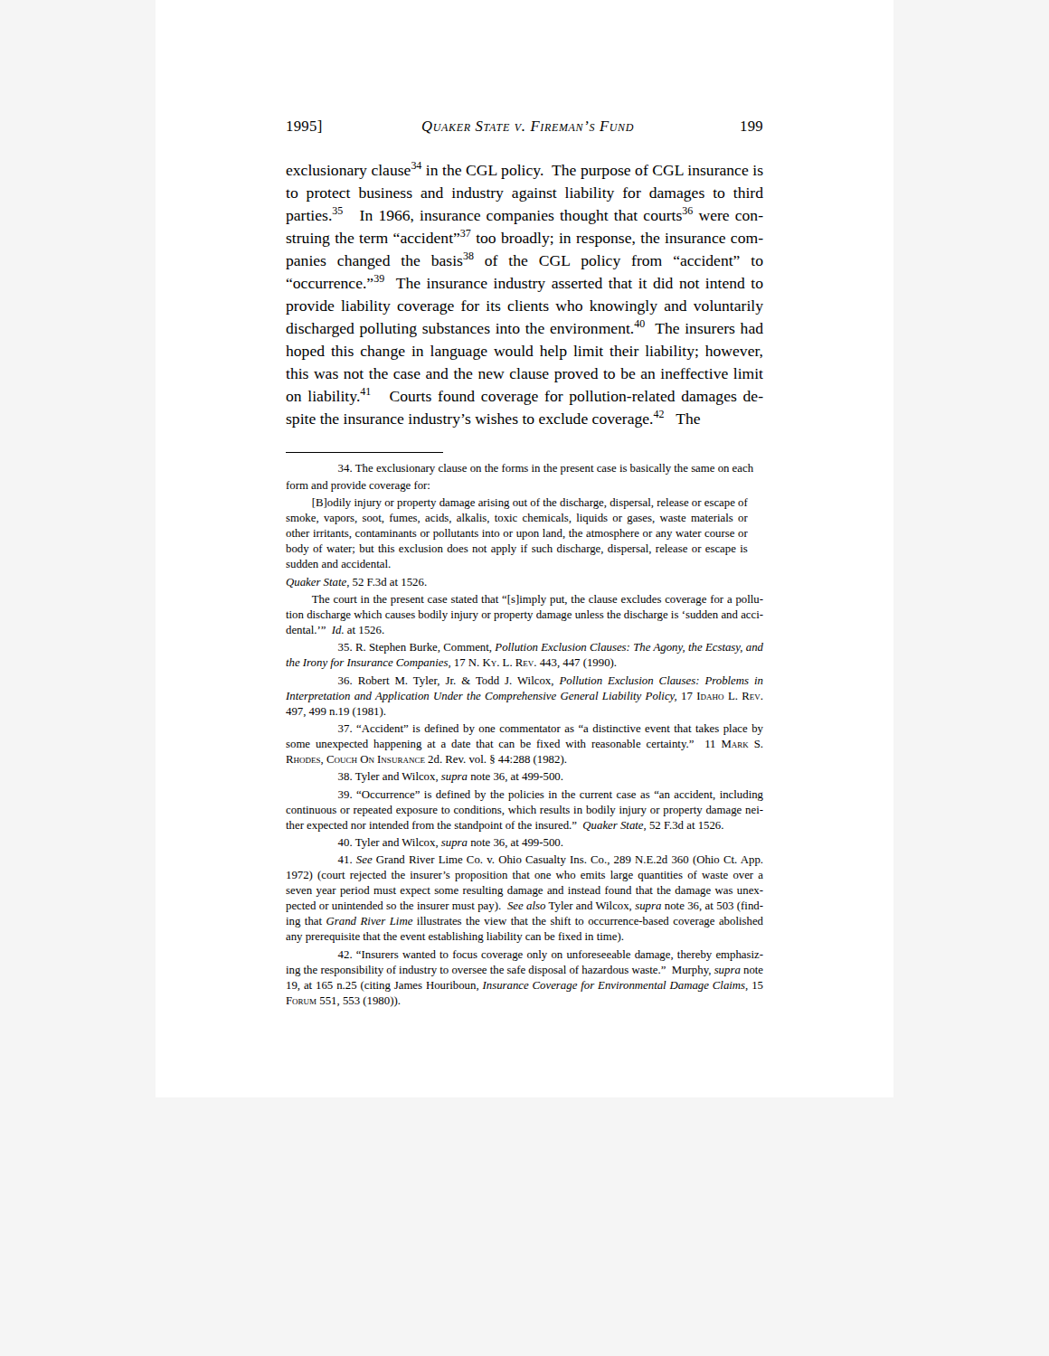1995] Quaker State v. Fireman’s Fund 199
exclusionary clause34 in the CGL policy. The purpose of CGL insurance is to protect business and industry against liability for damages to third parties.35 In 1966, insurance companies thought that courts36 were construing the term “accident”37 too broadly; in response, the insurance companies changed the basis38 of the CGL policy from “accident” to “occurrence.”39 The insurance industry asserted that it did not intend to provide liability coverage for its clients who knowingly and voluntarily discharged polluting substances into the environment.40 The insurers had hoped this change in language would help limit their liability; however, this was not the case and the new clause proved to be an ineffective limit on liability.41 Courts found coverage for pollution-related damages despite the insurance industry’s wishes to exclude coverage.42 The
34. The exclusionary clause on the forms in the present case is basically the same on each
form and provide coverage for:
[B]odily injury or property damage arising out of the discharge, dispersal, release or escape of smoke, vapors, soot, fumes, acids, alkalis, toxic chemicals, liquids or gases, waste materials or other irritants, contaminants or pollutants into or upon land, the atmosphere or any water course or body of water; but this exclusion does not apply if such discharge, dispersal, release or escape is sudden and accidental.
Quaker State, 52 F.3d at 1526.
The court in the present case stated that “[s]imply put, the clause excludes coverage for a pollution discharge which causes bodily injury or property damage unless the discharge is ‘sudden and accidental.’” Id. at 1526.
35. R. Stephen Burke, Comment, Pollution Exclusion Clauses: The Agony, the Ecstasy, and the Irony for Insurance Companies, 17 N. Ky. L. Rev. 443, 447 (1990).
36. Robert M. Tyler, Jr. & Todd J. Wilcox, Pollution Exclusion Clauses: Problems in Interpretation and Application Under the Comprehensive General Liability Policy, 17 Idaho L. Rev. 497, 499 n.19 (1981).
37. “Accident” is defined by one commentator as “a distinctive event that takes place by some unexpected happening at a date that can be fixed with reasonable certainty.” 11 Mark S. Rhodes, Couch On Insurance 2d. Rev. vol. § 44:288 (1982).
38. Tyler and Wilcox, supra note 36, at 499-500.
39. “Occurrence” is defined by the policies in the current case as “an accident, including continuous or repeated exposure to conditions, which results in bodily injury or property damage neither expected nor intended from the standpoint of the insured.” Quaker State, 52 F.3d at 1526.
40. Tyler and Wilcox, supra note 36, at 499-500.
41. See Grand River Lime Co. v. Ohio Casualty Ins. Co., 289 N.E.2d 360 (Ohio Ct. App. 1972) (court rejected the insurer’s proposition that one who emits large quantities of waste over a seven year period must expect some resulting damage and instead found that the damage was unexpected or unintended so the insurer must pay). See also Tyler and Wilcox, supra note 36, at 503 (finding that Grand River Lime illustrates the view that the shift to occurrence-based coverage abolished any prerequisite that the event establishing liability can be fixed in time).
42. “Insurers wanted to focus coverage only on unforeseeable damage, thereby emphasizing the responsibility of industry to oversee the safe disposal of hazardous waste.” Murphy, supra note 19, at 165 n.25 (citing James Houriboun, Insurance Coverage for Environmental Damage Claims, 15 Forum 551, 553 (1980)).